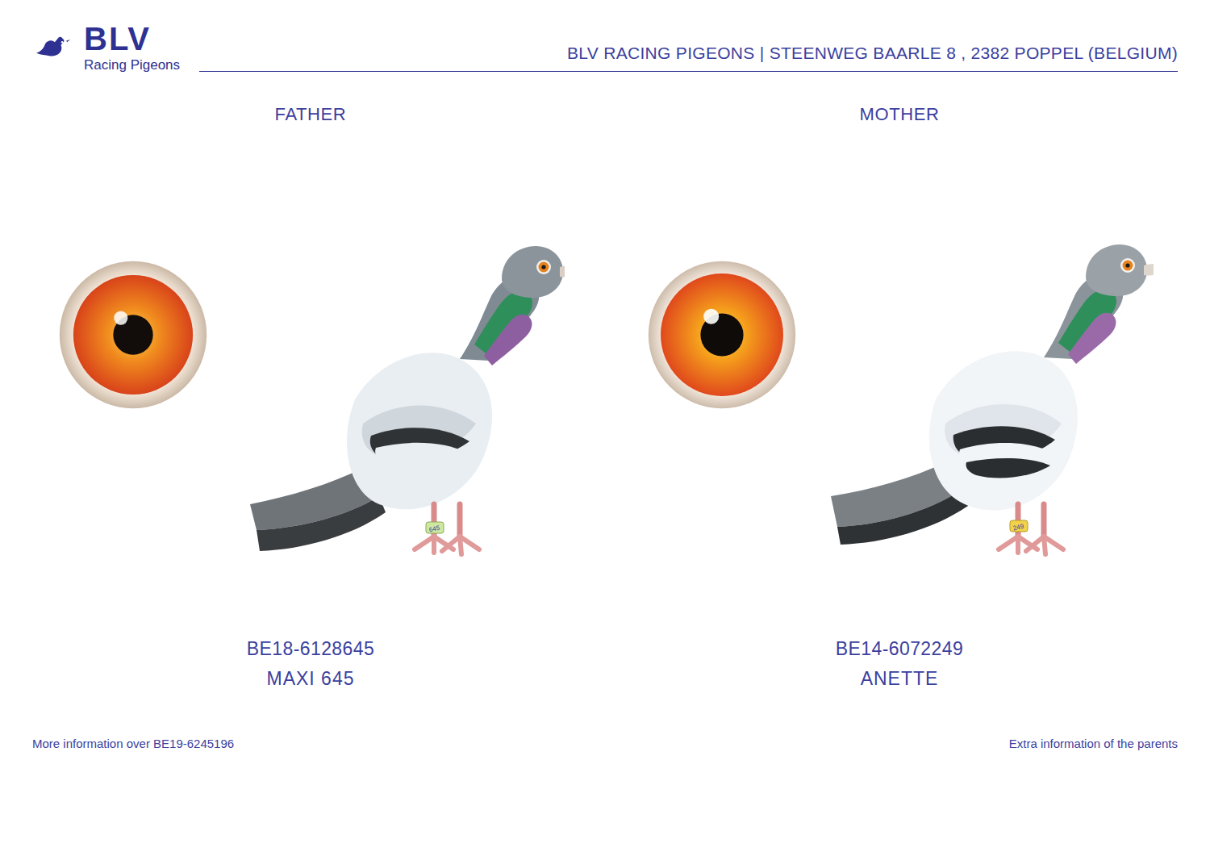BLV Racing Pigeons
BLV RACING PIGEONS | STEENWEG BAARLE 8 , 2382 POPPEL (BELGIUM)
FATHER
645
BE18-6128645
MAXI 645
MOTHER
249
BE14-6072249
ANETTE
More information over BE19-6245196 Extra information of the parents